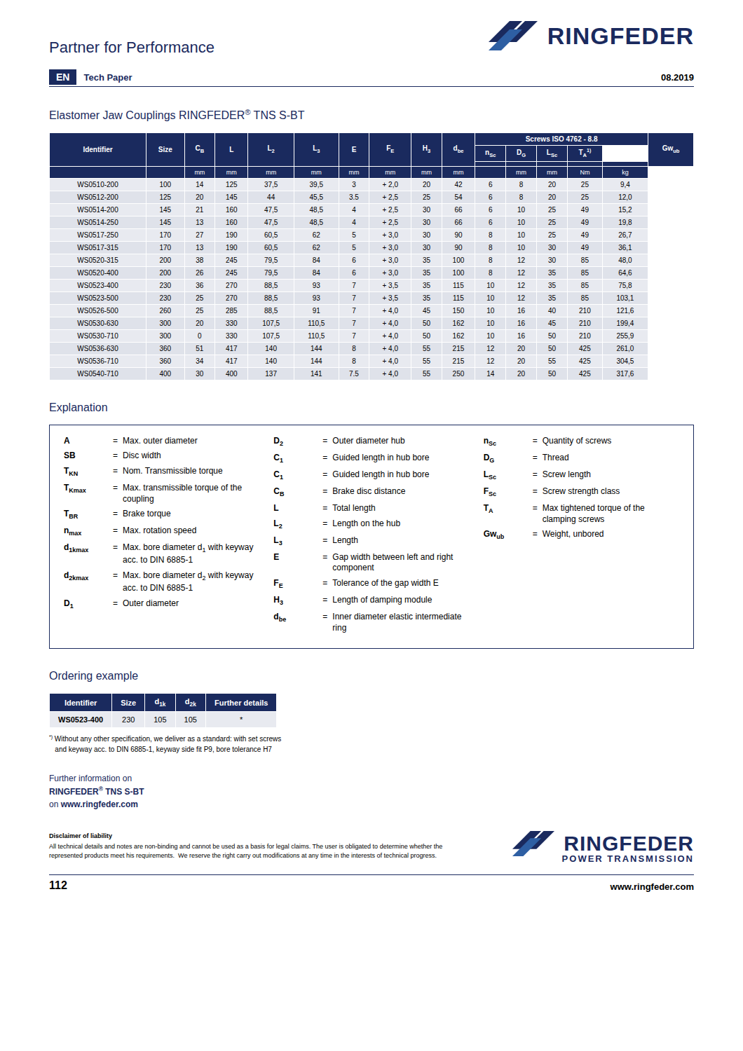Partner for Performance
RINGFEDER
EN Tech Paper 08.2019
Elastomer Jaw Couplings RINGFEDER® TNS S-BT
| Identifier | Size | C B | L | L 2 | L 3 | E | F E | H 3 | d be | Screws ISO 4762 - 8.8 | Gw ub |
| --- | --- | --- | --- | --- | --- | --- | --- | --- | --- | --- | --- |
| n Sc | D G | L Sc | T A 1) |
| | | mm | mm | mm | mm | mm | mm | mm | mm | | mm | mm | Nm | kg |
| WS0510-200 | 100 | 14 | 125 | 37,5 | 39,5 | 3 | + 2,0 | 20 | 42 | 6 | 8 | 20 | 25 | 9,4 |
| WS0512-200 | 125 | 20 | 145 | 44 | 45,5 | 3.5 | + 2,5 | 25 | 54 | 6 | 8 | 20 | 25 | 12,0 |
| WS0514-200 | 145 | 21 | 160 | 47,5 | 48,5 | 4 | + 2,5 | 30 | 66 | 6 | 10 | 25 | 49 | 15,2 |
| WS0514-250 | 145 | 13 | 160 | 47,5 | 48,5 | 4 | + 2,5 | 30 | 66 | 6 | 10 | 25 | 49 | 19,8 |
| WS0517-250 | 170 | 27 | 190 | 60,5 | 62 | 5 | + 3,0 | 30 | 90 | 8 | 10 | 25 | 49 | 26,7 |
| WS0517-315 | 170 | 13 | 190 | 60,5 | 62 | 5 | + 3,0 | 30 | 90 | 8 | 10 | 30 | 49 | 36,1 |
| WS0520-315 | 200 | 38 | 245 | 79,5 | 84 | 6 | + 3,0 | 35 | 100 | 8 | 12 | 30 | 85 | 48,0 |
| WS0520-400 | 200 | 26 | 245 | 79,5 | 84 | 6 | + 3,0 | 35 | 100 | 8 | 12 | 35 | 85 | 64,6 |
| WS0523-400 | 230 | 36 | 270 | 88,5 | 93 | 7 | + 3,5 | 35 | 115 | 10 | 12 | 35 | 85 | 75,8 |
| WS0523-500 | 230 | 25 | 270 | 88,5 | 93 | 7 | + 3,5 | 35 | 115 | 10 | 12 | 35 | 85 | 103,1 |
| WS0526-500 | 260 | 25 | 285 | 88,5 | 91 | 7 | + 4,0 | 45 | 150 | 10 | 16 | 40 | 210 | 121,6 |
| WS0530-630 | 300 | 20 | 330 | 107,5 | 110,5 | 7 | + 4,0 | 50 | 162 | 10 | 16 | 45 | 210 | 199,4 |
| WS0530-710 | 300 | 0 | 330 | 107,5 | 110,5 | 7 | + 4,0 | 50 | 162 | 10 | 16 | 50 | 210 | 255,9 |
| WS0536-630 | 360 | 51 | 417 | 140 | 144 | 8 | + 4,0 | 55 | 215 | 12 | 20 | 50 | 425 | 261,0 |
| WS0536-710 | 360 | 34 | 417 | 140 | 144 | 8 | + 4,0 | 55 | 215 | 12 | 20 | 55 | 425 | 304,5 |
| WS0540-710 | 400 | 30 | 400 | 137 | 141 | 7.5 | + 4,0 | 55 | 250 | 14 | 20 | 50 | 425 | 317,6 |
Explanation
A
=
Max. outer diameter
SB
=
Disc width
TKN
=
Nom. Transmissible torque
TKmax
=
Max. transmissible torque of the coupling
TBR
=
Brake torque
nmax
=
Max. rotation speed
d1kmax
=
Max. bore diameter d1 with keyway acc. to DIN 6885-1
d2kmax
=
Max. bore diameter d2 with keyway acc. to DIN 6885-1
D1
=
Outer diameter
D2
=
Outer diameter hub
C1
=
Guided length in hub bore
C1
=
Guided length in hub bore
CB
=
Brake disc distance
L
=
Total length
L2
=
Length on the hub
L3
=
Length
E
=
Gap width between left and right component
FE
=
Tolerance of the gap width E
H3
=
Length of damping module
dbe
=
Inner diameter elastic intermediate ring
nSc
=
Quantity of screws
DG
=
Thread
LSc
=
Screw length
FSc
=
Screw strength class
TA
=
Max tightened torque of the clamping screws
Gwub
=
Weight, unbored
Ordering example
| Identifier | Size | d 1k | d 2k | Further details |
| --- | --- | --- | --- | --- |
| WS0523-400 | 230 | 105 | 105 | * |
*) Without any other specification, we deliver as a standard: with set screws
and keyway acc. to DIN 6885-1, keyway side fit P9, bore tolerance H7
Further information on
RINGFEDER® TNS S-BT
on www.ringfeder.com
Disclaimer of liability
All technical details and notes are non-binding and cannot be used as a basis for legal claims. The user is obligated to determine whether the represented products meet his requirements. We reserve the right carry out modifications at any time in the interests of technical progress.
RINGFEDER
POWER TRANSMISSION
112
www.ringfeder.com